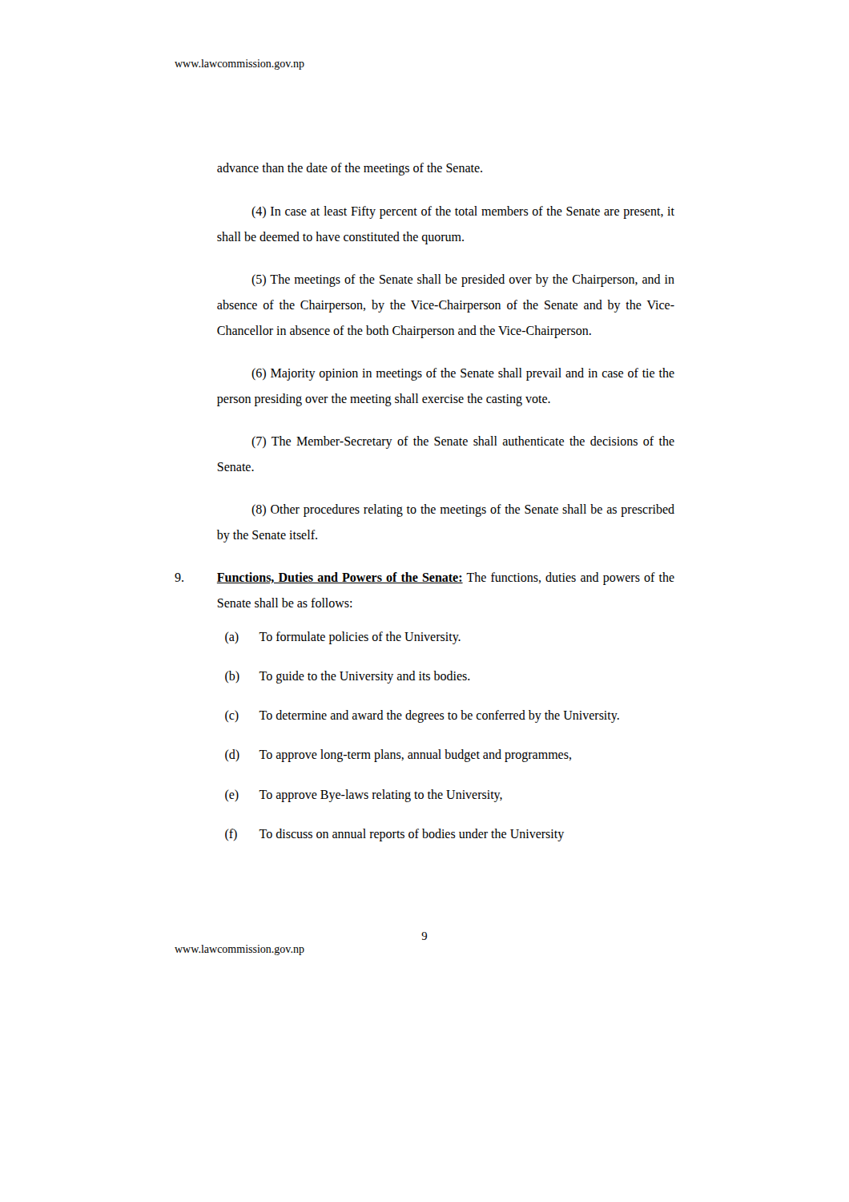www.lawcommission.gov.np
advance than the date of the meetings of the Senate.
(4) In case at least Fifty percent of the total members of the Senate are present, it shall be deemed to have constituted the quorum.
(5) The meetings of the Senate shall be presided over by the Chairperson, and in absence of the Chairperson, by the Vice-Chairperson of the Senate and by the Vice-Chancellor in absence of the both Chairperson and the Vice-Chairperson.
(6) Majority opinion in meetings of the Senate shall prevail and in case of tie the person presiding over the meeting shall exercise the casting vote.
(7) The Member-Secretary of the Senate shall authenticate the decisions of the Senate.
(8) Other procedures relating to the meetings of the Senate shall be as prescribed by the Senate itself.
9.
Functions, Duties and Powers of the Senate: The functions, duties and powers of the Senate shall be as follows:
(a) To formulate policies of the University.
(b) To guide to the University and its bodies.
(c) To determine and award the degrees to be conferred by the University.
(d) To approve long-term plans, annual budget and programmes,
(e) To approve Bye-laws relating to the University,
(f) To discuss on annual reports of bodies under the University
9
www.lawcommission.gov.np